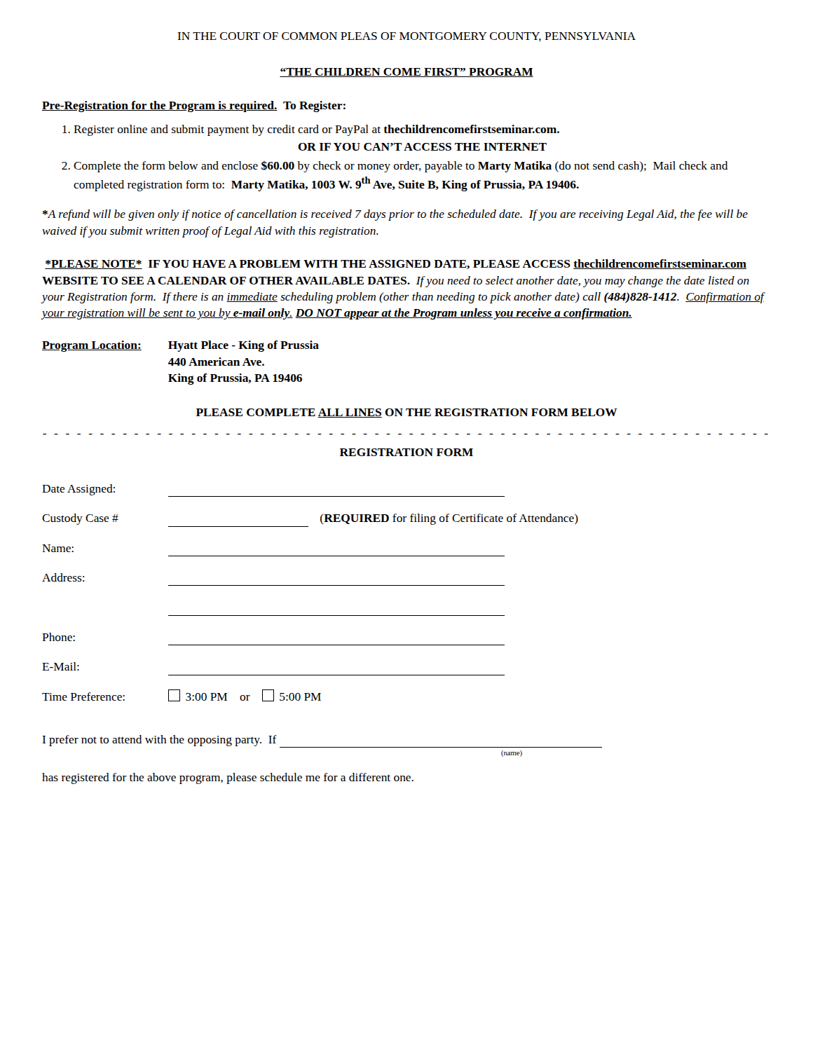IN THE COURT OF COMMON PLEAS OF MONTGOMERY COUNTY, PENNSYLVANIA
“THE CHILDREN COME FIRST” PROGRAM
Pre-Registration for the Program is required. To Register:
Register online and submit payment by credit card or PayPal at thechildrencomefirstseminar.com. OR IF YOU CAN’T ACCESS THE INTERNET
Complete the form below and enclose $60.00 by check or money order, payable to Marty Matika (do not send cash); Mail check and completed registration form to: Marty Matika, 1003 W. 9th Ave, Suite B, King of Prussia, PA 19406.
*A refund will be given only if notice of cancellation is received 7 days prior to the scheduled date. If you are receiving Legal Aid, the fee will be waived if you submit written proof of Legal Aid with this registration.
*PLEASE NOTE* IF YOU HAVE A PROBLEM WITH THE ASSIGNED DATE, PLEASE ACCESS thechildrencomefirstseminar.com WEBSITE TO SEE A CALENDAR OF OTHER AVAILABLE DATES. If you need to select another date, you may change the date listed on your Registration form. If there is an immediate scheduling problem (other than needing to pick another date) call (484)828-1412. Confirmation of your registration will be sent to you by e-mail only. DO NOT appear at the Program unless you receive a confirmation.
Program Location:
Hyatt Place - King of Prussia
440 American Ave.
King of Prussia, PA 19406
PLEASE COMPLETE ALL LINES ON THE REGISTRATION FORM BELOW
- - - - - - - - - - - - - - - - - - - - - - - - - - - - - - - - - - - - - - - - - - - - - - - - - - - - - - - - - - - - - - - -
REGISTRATION FORM
| Date Assigned: | |
| Custody Case # | ( REQUIRED for filing of Certificate of Attendance) |
| Name: | |
| Address: | |
| Phone: | |
| E-Mail: | |
| Time Preference: | 3:00 PM or 5:00 PM |
I prefer not to attend with the opposing party. If (name)
has registered for the above program, please schedule me for a different one.